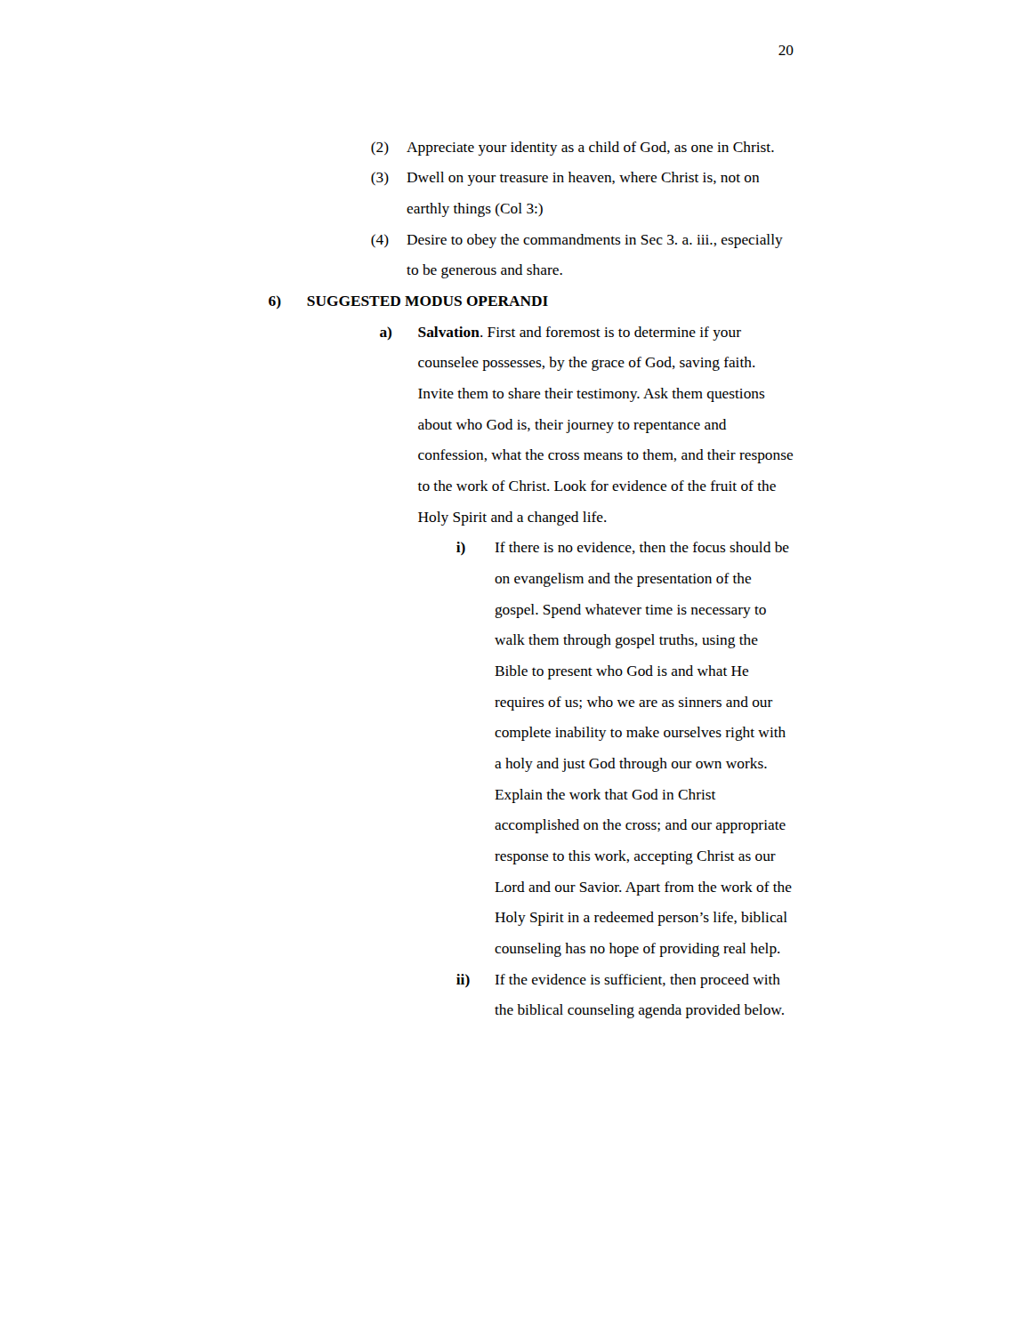20
(2) Appreciate your identity as a child of God, as one in Christ.
(3) Dwell on your treasure in heaven, where Christ is, not on earthly things (Col 3:)
(4) Desire to obey the commandments in Sec 3. a. iii., especially to be generous and share.
6) SUGGESTED MODUS OPERANDI
a)
Salvation. First and foremost is to determine if your counselee possesses, by the grace of God, saving faith. Invite them to share their testimony. Ask them questions about who God is, their journey to repentance and confession, what the cross means to them, and their response to the work of Christ. Look for evidence of the fruit of the Holy Spirit and a changed life.
i)
If there is no evidence, then the focus should be on evangelism and the presentation of the gospel. Spend whatever time is necessary to walk them through gospel truths, using the Bible to present who God is and what He requires of us; who we are as sinners and our complete inability to make ourselves right with a holy and just God through our own works. Explain the work that God in Christ accomplished on the cross; and our appropriate response to this work, accepting Christ as our Lord and our Savior. Apart from the work of the Holy Spirit in a redeemed person’s life, biblical counseling has no hope of providing real help.
ii)
If the evidence is sufficient, then proceed with the biblical counseling agenda provided below.